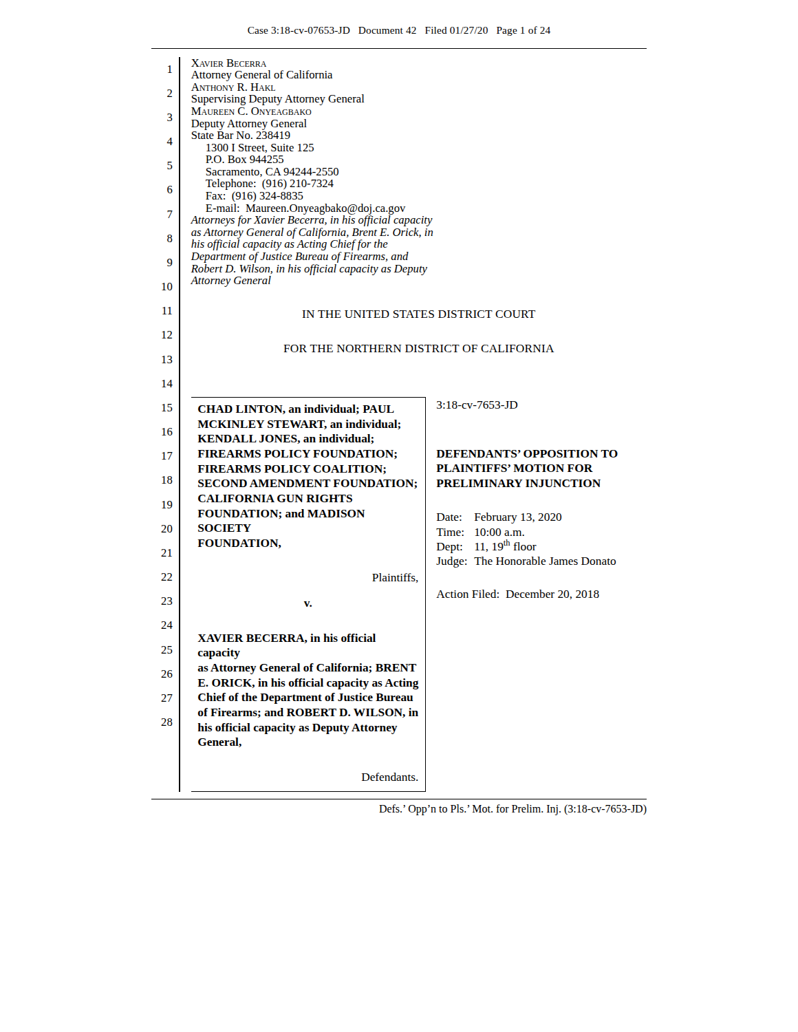Case 3:18-cv-07653-JD Document 42 Filed 01/27/20 Page 1 of 24
1
2
3
4
5
6
7
8
9
10
11
12
13
14
15
16
17
18
19
20
21
22
23
24
25
26
27
28
Xavier Becerra
Attorney General of California
Anthony R. Hakl
Supervising Deputy Attorney General
Maureen C. Onyeagbako
Deputy Attorney General
State Bar No. 238419
1300 I Street, Suite 125 P.O. Box 944255 Sacramento, CA 94244-2550 Telephone: (916) 210-7324 Fax: (916) 324-8835 E-mail: Maureen.Onyeagbako@doj.ca.gov Attorneys for Xavier Becerra, in his official capacity
as Attorney General of California, Brent E. Orick, in
his official capacity as Acting Chief for the
Department of Justice Bureau of Firearms, and
Robert D. Wilson, in his official capacity as Deputy
Attorney General
IN THE UNITED STATES DISTRICT COURT
FOR THE NORTHERN DISTRICT OF CALIFORNIA
| CHAD LINTON, an individual; PAUL MCKINLEY STEWART, an individual; KENDALL JONES, an individual; FIREARMS POLICY FOUNDATION; FIREARMS POLICY COALITION; SECOND AMENDMENT FOUNDATION; CALIFORNIA GUN RIGHTS FOUNDATION; and MADISON SOCIETY FOUNDATION, Plaintiffs, v. XAVIER BECERRA, in his official capacity as Attorney General of California; BRENT E. ORICK, in his official capacity as Acting Chief of the Department of Justice Bureau of Firearms; and ROBERT D. WILSON, in his official capacity as Deputy Attorney General, Defendants. | 3:18-cv-7653-JD DEFENDANTS’ OPPOSITION TO PLAINTIFFS’ MOTION FOR PRELIMINARY INJUNCTION / Date: / February 13, 2020 / / Time: / 10:00 a.m. / / Dept: / 11, 19 th floor / / Judge: / The Honorable James Donato / Action Filed: December 20, 2018 |
Defs.’ Opp’n to Pls.’ Mot. for Prelim. Inj. (3:18-cv-7653-JD)